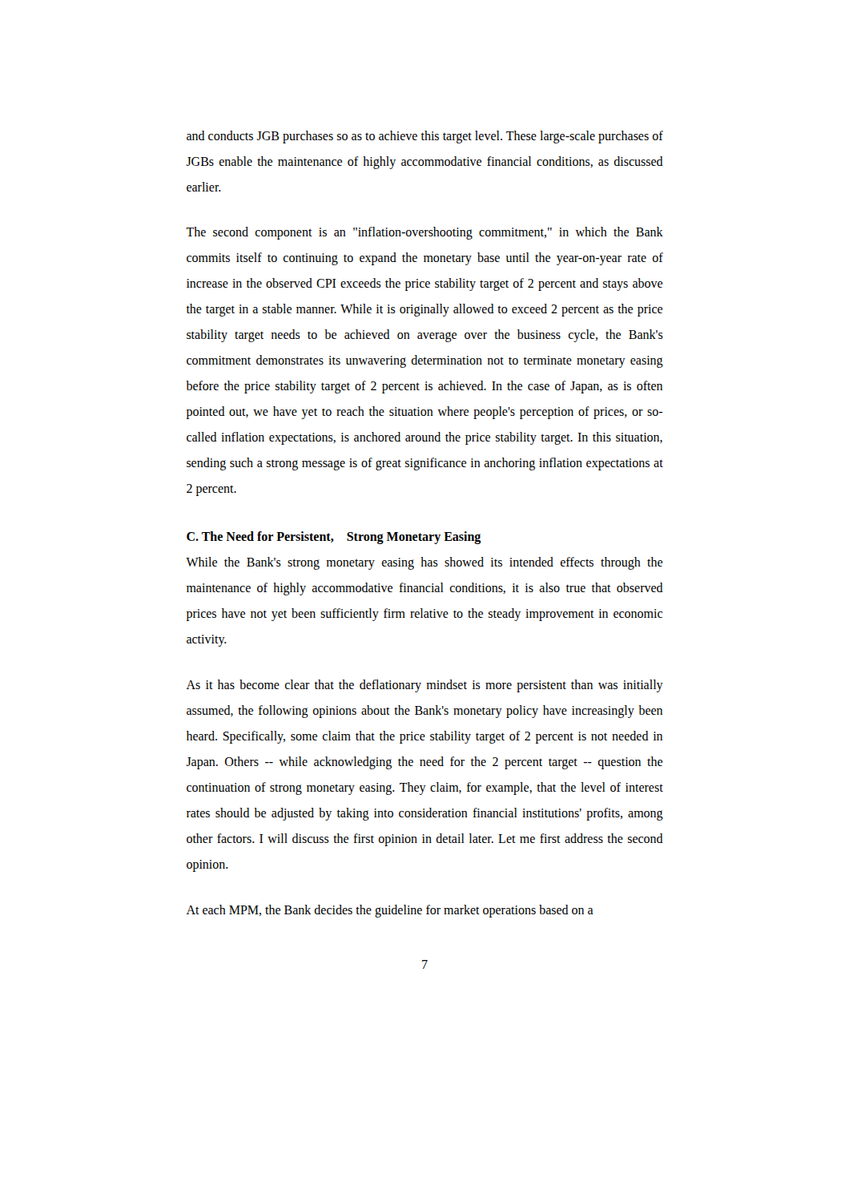and conducts JGB purchases so as to achieve this target level. These large-scale purchases of JGBs enable the maintenance of highly accommodative financial conditions, as discussed earlier.
The second component is an "inflation-overshooting commitment," in which the Bank commits itself to continuing to expand the monetary base until the year-on-year rate of increase in the observed CPI exceeds the price stability target of 2 percent and stays above the target in a stable manner. While it is originally allowed to exceed 2 percent as the price stability target needs to be achieved on average over the business cycle, the Bank's commitment demonstrates its unwavering determination not to terminate monetary easing before the price stability target of 2 percent is achieved. In the case of Japan, as is often pointed out, we have yet to reach the situation where people's perception of prices, or so-called inflation expectations, is anchored around the price stability target. In this situation, sending such a strong message is of great significance in anchoring inflation expectations at 2 percent.
C. The Need for Persistent, Strong Monetary Easing
While the Bank's strong monetary easing has showed its intended effects through the maintenance of highly accommodative financial conditions, it is also true that observed prices have not yet been sufficiently firm relative to the steady improvement in economic activity.
As it has become clear that the deflationary mindset is more persistent than was initially assumed, the following opinions about the Bank's monetary policy have increasingly been heard. Specifically, some claim that the price stability target of 2 percent is not needed in Japan. Others -- while acknowledging the need for the 2 percent target -- question the continuation of strong monetary easing. They claim, for example, that the level of interest rates should be adjusted by taking into consideration financial institutions' profits, among other factors. I will discuss the first opinion in detail later. Let me first address the second opinion.
At each MPM, the Bank decides the guideline for market operations based on a
7